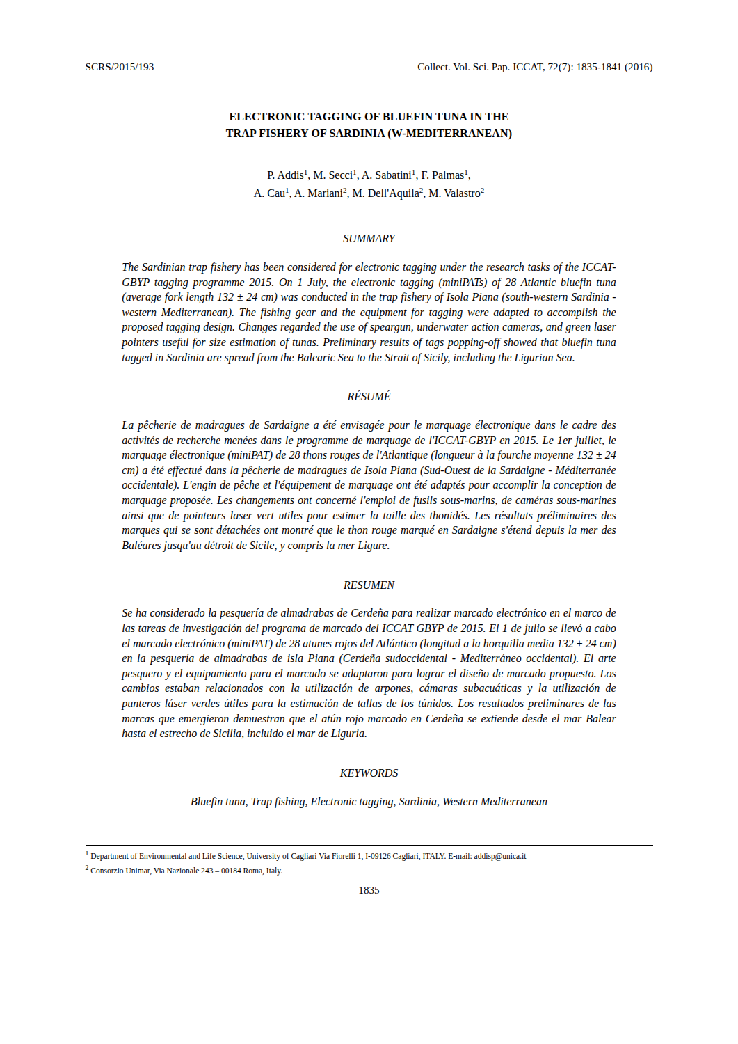SCRS/2015/193
Collect. Vol. Sci. Pap. ICCAT, 72(7): 1835-1841 (2016)
Electronic tagging of bluefin tuna in the
trap fishery of Sardinia (W-Mediterranean)
P. Addis1, M. Secci1, A. Sabatini1, F. Palmas1,
A. Cau1, A. Mariani2, M. Dell'Aquila2, M. Valastro2
SUMMARY
The Sardinian trap fishery has been considered for electronic tagging under the research tasks of the ICCAT-GBYP tagging programme 2015. On 1 July, the electronic tagging (miniPATs) of 28 Atlantic bluefin tuna (average fork length 132 ± 24 cm) was conducted in the trap fishery of Isola Piana (south-western Sardinia - western Mediterranean). The fishing gear and the equipment for tagging were adapted to accomplish the proposed tagging design. Changes regarded the use of speargun, underwater action cameras, and green laser pointers useful for size estimation of tunas. Preliminary results of tags popping-off showed that bluefin tuna tagged in Sardinia are spread from the Balearic Sea to the Strait of Sicily, including the Ligurian Sea.
RÉSUMÉ
La pêcherie de madragues de Sardaigne a été envisagée pour le marquage électronique dans le cadre des activités de recherche menées dans le programme de marquage de l'ICCAT-GBYP en 2015. Le 1er juillet, le marquage électronique (miniPAT) de 28 thons rouges de l'Atlantique (longueur à la fourche moyenne 132 ± 24 cm) a été effectué dans la pêcherie de madragues de Isola Piana (Sud-Ouest de la Sardaigne - Méditerranée occidentale). L'engin de pêche et l'équipement de marquage ont été adaptés pour accomplir la conception de marquage proposée. Les changements ont concerné l'emploi de fusils sous-marins, de caméras sous-marines ainsi que de pointeurs laser vert utiles pour estimer la taille des thonidés. Les résultats préliminaires des marques qui se sont détachées ont montré que le thon rouge marqué en Sardaigne s'étend depuis la mer des Baléares jusqu'au détroit de Sicile, y compris la mer Ligure.
RESUMEN
Se ha considerado la pesquería de almadrabas de Cerdeña para realizar marcado electrónico en el marco de las tareas de investigación del programa de marcado del ICCAT GBYP de 2015. El 1 de julio se llevó a cabo el marcado electrónico (miniPAT) de 28 atunes rojos del Atlántico (longitud a la horquilla media 132 ± 24 cm) en la pesquería de almadrabas de isla Piana (Cerdeña sudoccidental - Mediterráneo occidental). El arte pesquero y el equipamiento para el marcado se adaptaron para lograr el diseño de marcado propuesto. Los cambios estaban relacionados con la utilización de arpones, cámaras subacuáticas y la utilización de punteros láser verdes útiles para la estimación de tallas de los túnidos. Los resultados preliminares de las marcas que emergieron demuestran que el atún rojo marcado en Cerdeña se extiende desde el mar Balear hasta el estrecho de Sicilia, incluido el mar de Liguria.
KEYWORDS
Bluefin tuna, Trap fishing, Electronic tagging, Sardinia, Western Mediterranean
1 Department of Environmental and Life Science, University of Cagliari Via Fiorelli 1, I-09126 Cagliari, ITALY. E-mail: addisp@unica.it
2 Consorzio Unimar, Via Nazionale 243 – 00184 Roma, Italy.
1835